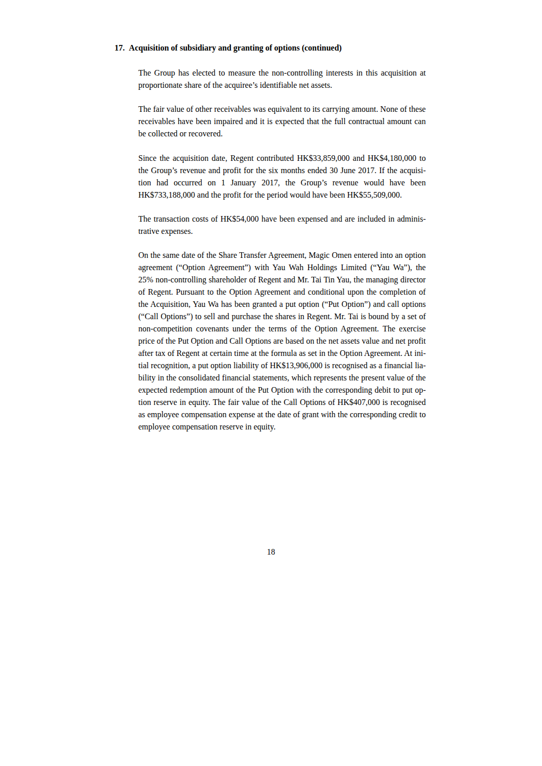17. Acquisition of subsidiary and granting of options (continued)
The Group has elected to measure the non-controlling interests in this acquisition at proportionate share of the acquiree’s identifiable net assets.
The fair value of other receivables was equivalent to its carrying amount. None of these receivables have been impaired and it is expected that the full contractual amount can be collected or recovered.
Since the acquisition date, Regent contributed HK$33,859,000 and HK$4,180,000 to the Group’s revenue and profit for the six months ended 30 June 2017. If the acquisition had occurred on 1 January 2017, the Group’s revenue would have been HK$733,188,000 and the profit for the period would have been HK$55,509,000.
The transaction costs of HK$54,000 have been expensed and are included in administrative expenses.
On the same date of the Share Transfer Agreement, Magic Omen entered into an option agreement (“Option Agreement”) with Yau Wah Holdings Limited (“Yau Wa”), the 25% non-controlling shareholder of Regent and Mr. Tai Tin Yau, the managing director of Regent. Pursuant to the Option Agreement and conditional upon the completion of the Acquisition, Yau Wa has been granted a put option (“Put Option”) and call options (“Call Options”) to sell and purchase the shares in Regent. Mr. Tai is bound by a set of non-competition covenants under the terms of the Option Agreement. The exercise price of the Put Option and Call Options are based on the net assets value and net profit after tax of Regent at certain time at the formula as set in the Option Agreement. At initial recognition, a put option liability of HK$13,906,000 is recognised as a financial liability in the consolidated financial statements, which represents the present value of the expected redemption amount of the Put Option with the corresponding debit to put option reserve in equity. The fair value of the Call Options of HK$407,000 is recognised as employee compensation expense at the date of grant with the corresponding credit to employee compensation reserve in equity.
18